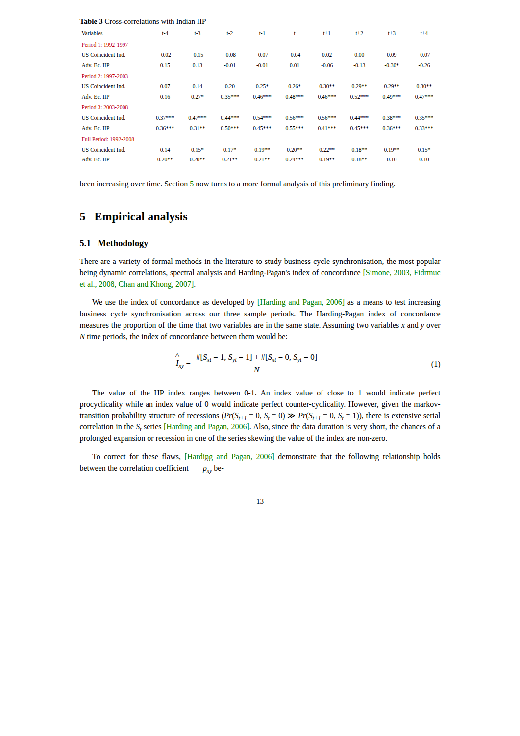Table 3 Cross-correlations with Indian IIP
| Variables | t-4 | t-3 | t-2 | t-1 | t | t+1 | t+2 | t+3 | t+4 |
| --- | --- | --- | --- | --- | --- | --- | --- | --- | --- |
| Period 1: 1992-1997 |
| US Coincident Ind. | -0.02 | -0.15 | -0.08 | -0.07 | -0.04 | 0.02 | 0.00 | 0.09 | -0.07 |
| Adv. Ec. IIP | 0.15 | 0.13 | -0.01 | -0.01 | 0.01 | -0.06 | -0.13 | -0.30* | -0.26 |
| Period 2: 1997-2003 |
| US Coincident Ind. | 0.07 | 0.14 | 0.20 | 0.25* | 0.26* | 0.30** | 0.29** | 0.29** | 0.30** |
| Adv. Ec. IIP | 0.16 | 0.27* | 0.35*** | 0.46*** | 0.48*** | 0.46*** | 0.52*** | 0.49*** | 0.47*** |
| Period 3: 2003-2008 |
| US Coincident Ind. | 0.37*** | 0.47*** | 0.44*** | 0.54*** | 0.56*** | 0.56*** | 0.44*** | 0.38*** | 0.35*** |
| Adv. Ec. IIP | 0.36*** | 0.31** | 0.50*** | 0.45*** | 0.55*** | 0.41*** | 0.45*** | 0.36*** | 0.33*** |
| Full Period: 1992-2008 |
| US Coincident Ind. | 0.14 | 0.15* | 0.17* | 0.19** | 0.20** | 0.22** | 0.18** | 0.19** | 0.15* |
| Adv. Ec. IIP | 0.20** | 0.20** | 0.21** | 0.21** | 0.24*** | 0.19** | 0.18** | 0.10 | 0.10 |
been increasing over time. Section 5 now turns to a more formal analysis of this preliminary finding.
5 Empirical analysis
5.1 Methodology
There are a variety of formal methods in the literature to study business cycle synchronisation, the most popular being dynamic correlations, spectral analysis and Harding-Pagan's index of concordance [Simone, 2003, Fidrmuc et al., 2008, Chan and Khong, 2007].
We use the index of concordance as developed by [Harding and Pagan, 2006] as a means to test increasing business cycle synchronisation across our three sample periods. The Harding-Pagan index of concordance measures the proportion of the time that two variables are in the same state. Assuming two variables x and y over N time periods, the index of concordance between them would be:
Ixy = #[Sxt = 1, Syt = 1] + #[Sxt = 0, Syt = 0] N
(1)
The value of the HP index ranges between 0-1. An index value of close to 1 would indicate perfect procyclicality while an index value of 0 would indicate perfect counter-cyclicality. However, given the markov-transition probability structure of recessions (Pr(St+1 = 0, St = 0) ≫ Pr(St+1 = 0, St = 1)), there is extensive serial correlation in the St series [Harding and Pagan, 2006]. Also, since the data duration is very short, the chances of a prolonged expansion or recession in one of the series skewing the value of the index are non-zero.
To correct for these flaws, [Harding and Pagan, 2006] demonstrate that the following relationship holds between the correlation coefficient ρxy be-
13